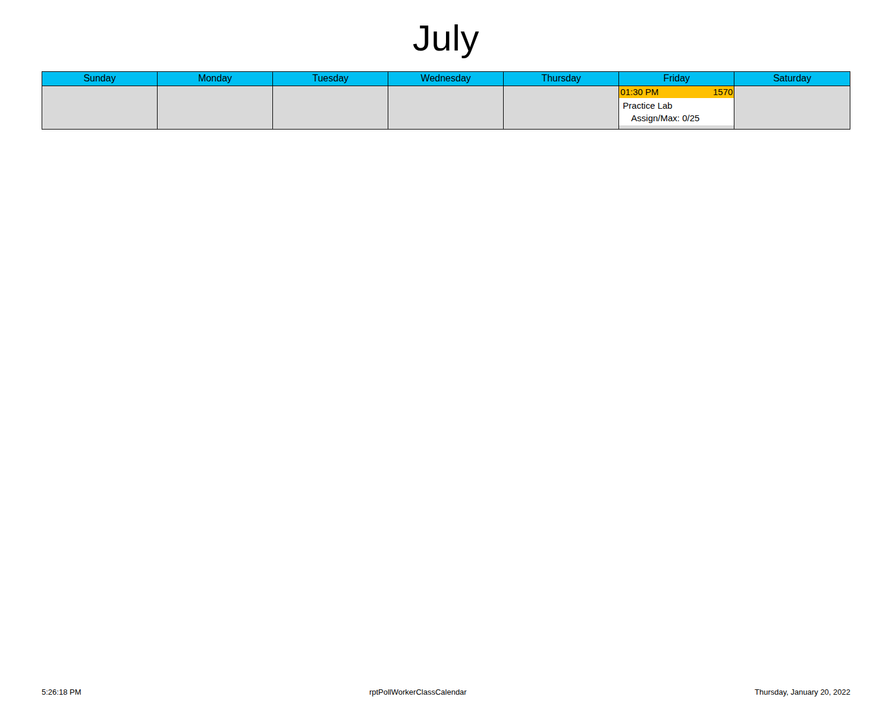July
| Sunday | Monday | Tuesday | Wednesday | Thursday | Friday | Saturday |
| --- | --- | --- | --- | --- | --- | --- |
| | | | | | 01:30 PM 1570 Practice Lab Assign/Max: 0/25 | |
5:26:18 PM rptPollWorkerClassCalendar Thursday, January 20, 2022